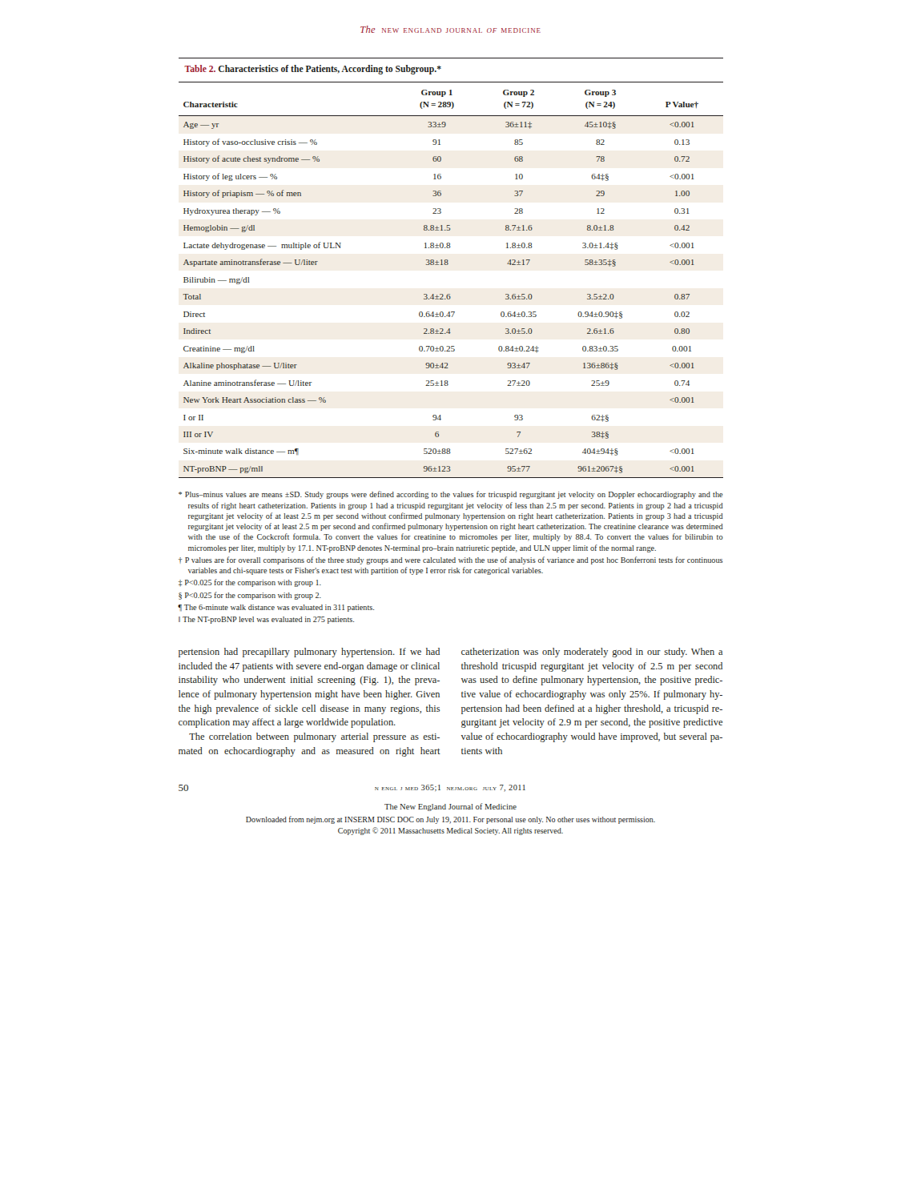The new england journal of medicine
Table 2. Characteristics of the Patients, According to Subgroup.*
| Characteristic | Group 1 (N = 289) | Group 2 (N = 72) | Group 3 (N = 24) | P Value† |
| --- | --- | --- | --- | --- |
| Age — yr | 33±9 | 36±11‡ | 45±10‡§ | <0.001 |
| History of vaso-occlusive crisis — % | 91 | 85 | 82 | 0.13 |
| History of acute chest syndrome — % | 60 | 68 | 78 | 0.72 |
| History of leg ulcers — % | 16 | 10 | 64‡§ | <0.001 |
| History of priapism — % of men | 36 | 37 | 29 | 1.00 |
| Hydroxyurea therapy — % | 23 | 28 | 12 | 0.31 |
| Hemoglobin — g/dl | 8.8±1.5 | 8.7±1.6 | 8.0±1.8 | 0.42 |
| Lactate dehydrogenase — multiple of ULN | 1.8±0.8 | 1.8±0.8 | 3.0±1.4‡§ | <0.001 |
| Aspartate aminotransferase — U/liter | 38±18 | 42±17 | 58±35‡§ | <0.001 |
| Bilirubin — mg/dl | | | | |
| Total | 3.4±2.6 | 3.6±5.0 | 3.5±2.0 | 0.87 |
| Direct | 0.64±0.47 | 0.64±0.35 | 0.94±0.90‡§ | 0.02 |
| Indirect | 2.8±2.4 | 3.0±5.0 | 2.6±1.6 | 0.80 |
| Creatinine — mg/dl | 0.70±0.25 | 0.84±0.24‡ | 0.83±0.35 | 0.001 |
| Alkaline phosphatase — U/liter | 90±42 | 93±47 | 136±86‡§ | <0.001 |
| Alanine aminotransferase — U/liter | 25±18 | 27±20 | 25±9 | 0.74 |
| New York Heart Association class — % | | | | <0.001 |
| I or II | 94 | 93 | 62‡§ | |
| III or IV | 6 | 7 | 38‡§ | |
| Six-minute walk distance — m¶ | 520±88 | 527±62 | 404±94‡§ | <0.001 |
| NT-proBNP — pg/ml‖ | 96±123 | 95±77 | 961±2067‡§ | <0.001 |
* Plus–minus values are means ±SD. Study groups were defined according to the values for tricuspid regurgitant jet velocity on Doppler echocardiography and the results of right heart catheterization. Patients in group 1 had a tricuspid regurgitant jet velocity of less than 2.5 m per second. Patients in group 2 had a tricuspid regurgitant jet velocity of at least 2.5 m per second without confirmed pulmonary hypertension on right heart catheterization. Patients in group 3 had a tricuspid regurgitant jet velocity of at least 2.5 m per second and confirmed pulmonary hypertension on right heart catheterization. The creatinine clearance was determined with the use of the Cockcroft formula. To convert the values for creatinine to micromoles per liter, multiply by 88.4. To convert the values for bilirubin to micromoles per liter, multiply by 17.1. NT-proBNP denotes N-terminal pro–brain natriuretic peptide, and ULN upper limit of the normal range.
† P values are for overall comparisons of the three study groups and were calculated with the use of analysis of variance and post hoc Bonferroni tests for continuous variables and chi-square tests or Fisher's exact test with partition of type I error risk for categorical variables.
‡ P<0.025 for the comparison with group 1.
§ P<0.025 for the comparison with group 2.
¶ The 6-minute walk distance was evaluated in 311 patients.
‖ The NT-proBNP level was evaluated in 275 patients.
pertension had precapillary pulmonary hypertension. If we had included the 47 patients with severe end-organ damage or clinical instability who underwent initial screening (Fig. 1), the prevalence of pulmonary hypertension might have been higher. Given the high prevalence of sickle cell disease in many regions, this complication may affect a large worldwide population.
The correlation between pulmonary arterial pressure as estimated on echocardiography and as measured on right heart catheterization was only moderately good in our study. When a threshold tricuspid regurgitant jet velocity of 2.5 m per second was used to define pulmonary hypertension, the positive predictive value of echocardiography was only 25%. If pulmonary hypertension had been defined at a higher threshold, a tricuspid regurgitant jet velocity of 2.9 m per second, the positive predictive value of echocardiography would have improved, but several patients with
50
n engl j med 365;1 nejm.org july 7, 2011
The New England Journal of Medicine
Downloaded from nejm.org at INSERM DISC DOC on July 19, 2011. For personal use only. No other uses without permission.
Copyright © 2011 Massachusetts Medical Society. All rights reserved.